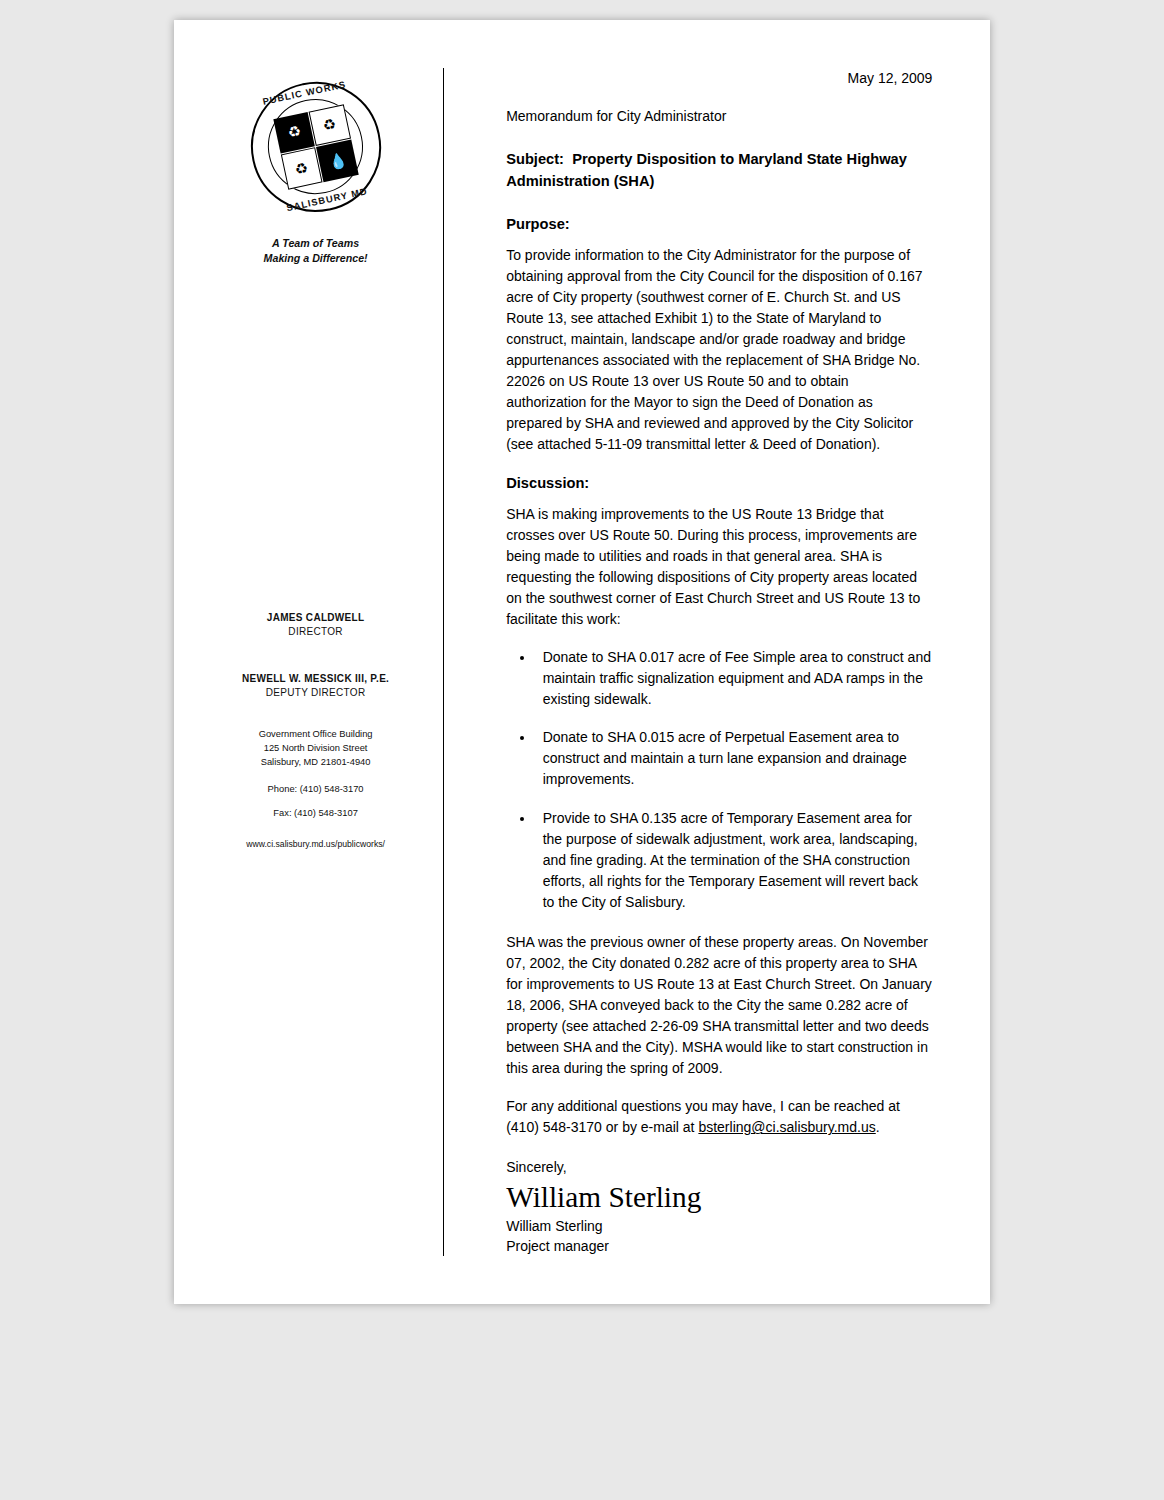PUBLIC WORKS
SALISBURY MD
♻
♻
♻
💧
A Team of Teams
Making a Difference!
JAMES CALDWELL
DIRECTOR
NEWELL W. MESSICK III, P.E.
DEPUTY DIRECTOR
Government Office Building
125 North Division Street
Salisbury, MD 21801-4940
Phone: (410) 548-3170
Fax: (410) 548-3107
www.ci.salisbury.md.us/publicworks/
May 12, 2009
Memorandum for City Administrator
Subject: Property Disposition to Maryland State Highway Administration (SHA)
Purpose:
To provide information to the City Administrator for the purpose of obtaining approval from the City Council for the disposition of 0.167 acre of City property (southwest corner of E. Church St. and US Route 13, see attached Exhibit 1) to the State of Maryland to construct, maintain, landscape and/or grade roadway and bridge appurtenances associated with the replacement of SHA Bridge No. 22026 on US Route 13 over US Route 50 and to obtain authorization for the Mayor to sign the Deed of Donation as prepared by SHA and reviewed and approved by the City Solicitor (see attached 5-11-09 transmittal letter & Deed of Donation).
Discussion:
SHA is making improvements to the US Route 13 Bridge that crosses over US Route 50. During this process, improvements are being made to utilities and roads in that general area. SHA is requesting the following dispositions of City property areas located on the southwest corner of East Church Street and US Route 13 to facilitate this work:
Donate to SHA 0.017 acre of Fee Simple area to construct and maintain traffic signalization equipment and ADA ramps in the existing sidewalk.
Donate to SHA 0.015 acre of Perpetual Easement area to construct and maintain a turn lane expansion and drainage improvements.
Provide to SHA 0.135 acre of Temporary Easement area for the purpose of sidewalk adjustment, work area, landscaping, and fine grading. At the termination of the SHA construction efforts, all rights for the Temporary Easement will revert back to the City of Salisbury.
SHA was the previous owner of these property areas. On November 07, 2002, the City donated 0.282 acre of this property area to SHA for improvements to US Route 13 at East Church Street. On January 18, 2006, SHA conveyed back to the City the same 0.282 acre of property (see attached 2-26-09 SHA transmittal letter and two deeds between SHA and the City). MSHA would like to start construction in this area during the spring of 2009.
For any additional questions you may have, I can be reached at (410) 548-3170 or by e-mail at bsterling@ci.salisbury.md.us.
Sincerely,
William Sterling
William Sterling
Project manager